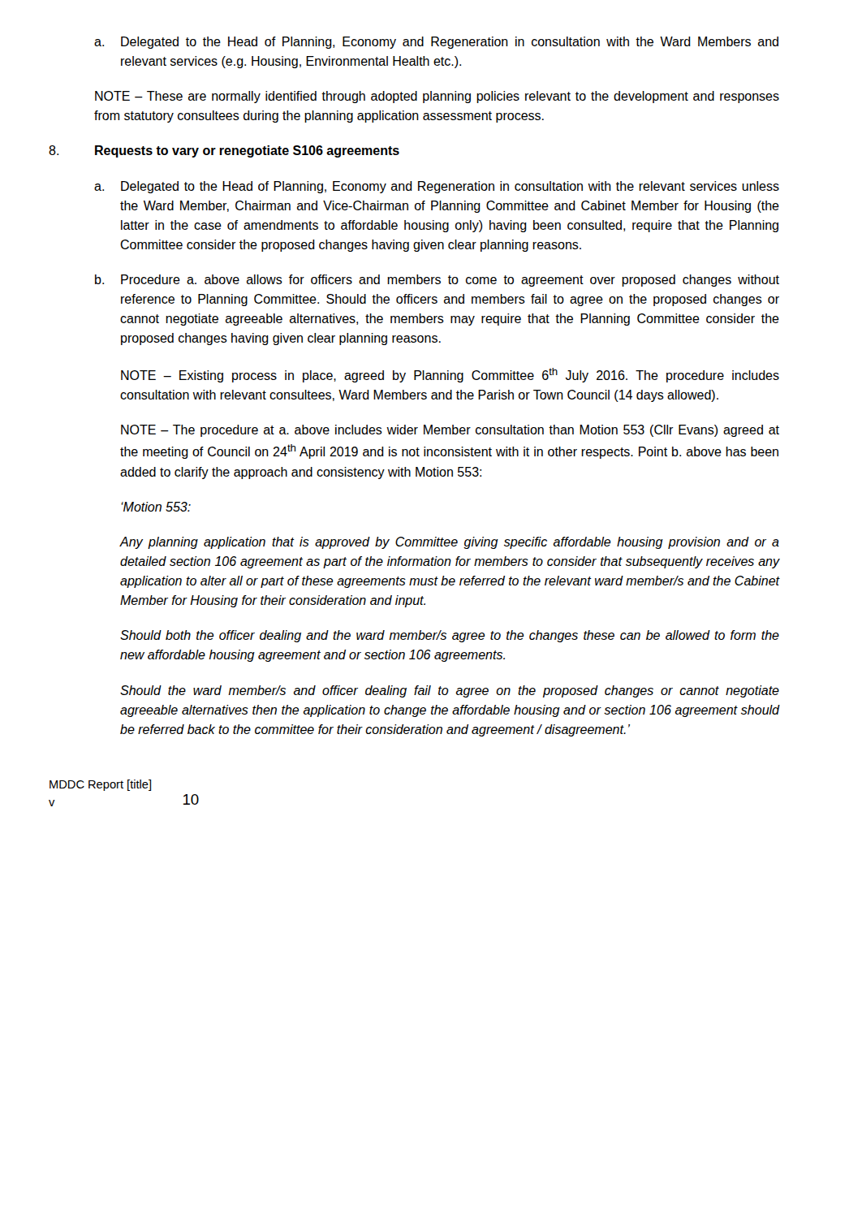a.
Delegated to the Head of Planning, Economy and Regeneration in consultation with the Ward Members and relevant services (e.g. Housing, Environmental Health etc.).
NOTE – These are normally identified through adopted planning policies relevant to the development and responses from statutory consultees during the planning application assessment process.
8.
Requests to vary or renegotiate S106 agreements
a.
Delegated to the Head of Planning, Economy and Regeneration in consultation with the relevant services unless the Ward Member, Chairman and Vice-Chairman of Planning Committee and Cabinet Member for Housing (the latter in the case of amendments to affordable housing only) having been consulted, require that the Planning Committee consider the proposed changes having given clear planning reasons.
b.
Procedure a. above allows for officers and members to come to agreement over proposed changes without reference to Planning Committee. Should the officers and members fail to agree on the proposed changes or cannot negotiate agreeable alternatives, the members may require that the Planning Committee consider the proposed changes having given clear planning reasons.
NOTE – Existing process in place, agreed by Planning Committee 6th July 2016. The procedure includes consultation with relevant consultees, Ward Members and the Parish or Town Council (14 days allowed).
NOTE – The procedure at a. above includes wider Member consultation than Motion 553 (Cllr Evans) agreed at the meeting of Council on 24th April 2019 and is not inconsistent with it in other respects. Point b. above has been added to clarify the approach and consistency with Motion 553:
‘Motion 553:
Any planning application that is approved by Committee giving specific affordable housing provision and or a detailed section 106 agreement as part of the information for members to consider that subsequently receives any application to alter all or part of these agreements must be referred to the relevant ward member/s and the Cabinet Member for Housing for their consideration and input.
Should both the officer dealing and the ward member/s agree to the changes these can be allowed to form the new affordable housing agreement and or section 106 agreements.
Should the ward member/s and officer dealing fail to agree on the proposed changes or cannot negotiate agreeable alternatives then the application to change the affordable housing and or section 106 agreement should be referred back to the committee for their consideration and agreement / disagreement.’
MDDC Report [title]
v
10